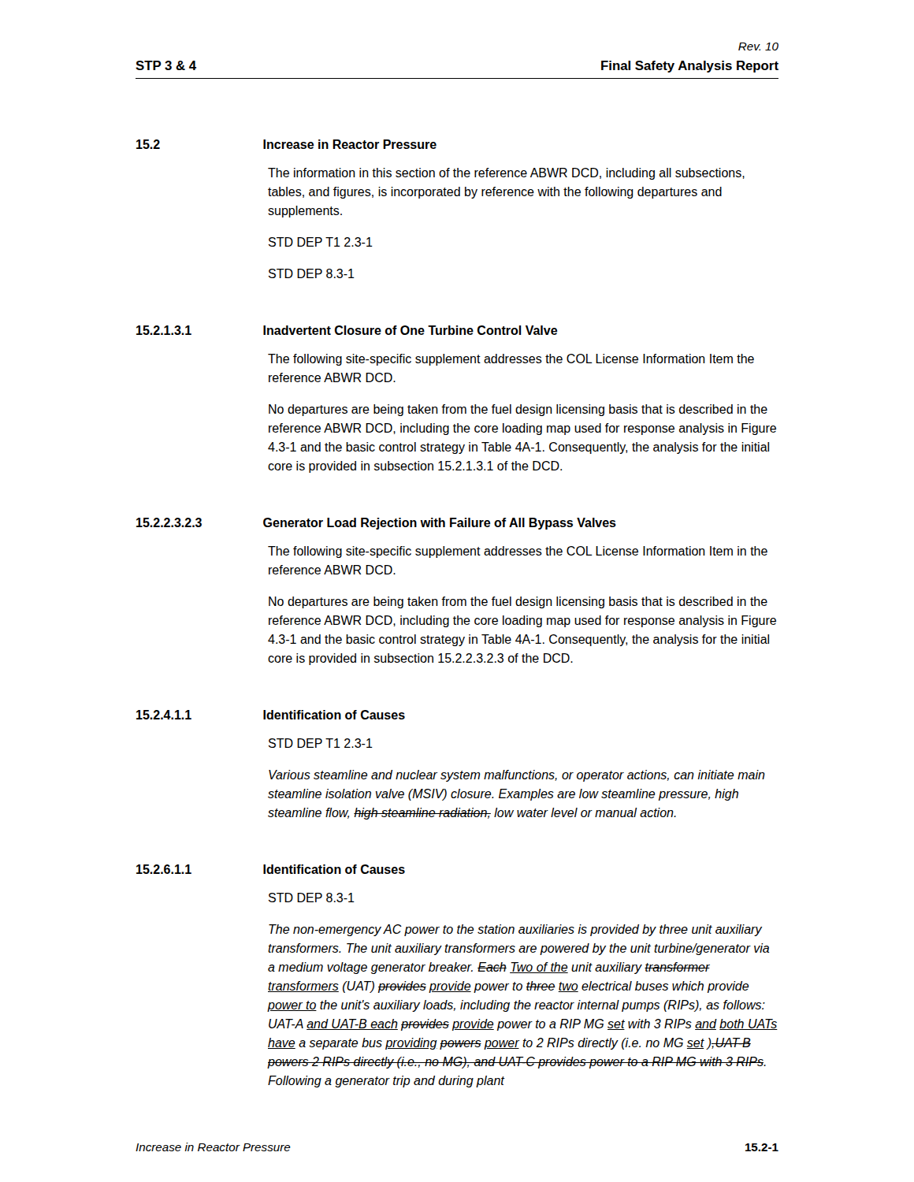Rev. 10
STP 3 & 4 Final Safety Analysis Report
15.2
Increase in Reactor Pressure
The information in this section of the reference ABWR DCD, including all subsections, tables, and figures, is incorporated by reference with the following departures and supplements.
STD DEP T1 2.3-1
STD DEP 8.3-1
15.2.1.3.1
Inadvertent Closure of One Turbine Control Valve
The following site-specific supplement addresses the COL License Information Item the reference ABWR DCD.
No departures are being taken from the fuel design licensing basis that is described in the reference ABWR DCD, including the core loading map used for response analysis in Figure 4.3-1 and the basic control strategy in Table 4A-1. Consequently, the analysis for the initial core is provided in subsection 15.2.1.3.1 of the DCD.
15.2.2.3.2.3
Generator Load Rejection with Failure of All Bypass Valves
The following site-specific supplement addresses the COL License Information Item in the reference ABWR DCD.
No departures are being taken from the fuel design licensing basis that is described in the reference ABWR DCD, including the core loading map used for response analysis in Figure 4.3-1 and the basic control strategy in Table 4A-1. Consequently, the analysis for the initial core is provided in subsection 15.2.2.3.2.3 of the DCD.
15.2.4.1.1
Identification of Causes
STD DEP T1 2.3-1
Various steamline and nuclear system malfunctions, or operator actions, can initiate main steamline isolation valve (MSIV) closure. Examples are low steamline pressure, high steamline flow, high steamline radiation, low water level or manual action.
15.2.6.1.1
Identification of Causes
STD DEP 8.3-1
The non-emergency AC power to the station auxiliaries is provided by three unit auxiliary transformers. The unit auxiliary transformers are powered by the unit turbine/generator via a medium voltage generator breaker. Each Two of the unit auxiliary transformer transformers (UAT) provides provide power to three two electrical buses which provide power to the unit's auxiliary loads, including the reactor internal pumps (RIPs), as follows: UAT-A and UAT-B each provides provide power to a RIP MG set with 3 RIPs and both UATs have a separate bus providing powers power to 2 RIPs directly (i.e. no MG set ),UAT-B powers 2 RIPs directly (i.e., no MG), and UAT-C provides power to a RIP MG with 3 RIPs. Following a generator trip and during plant
Increase in Reactor Pressure 15.2-1